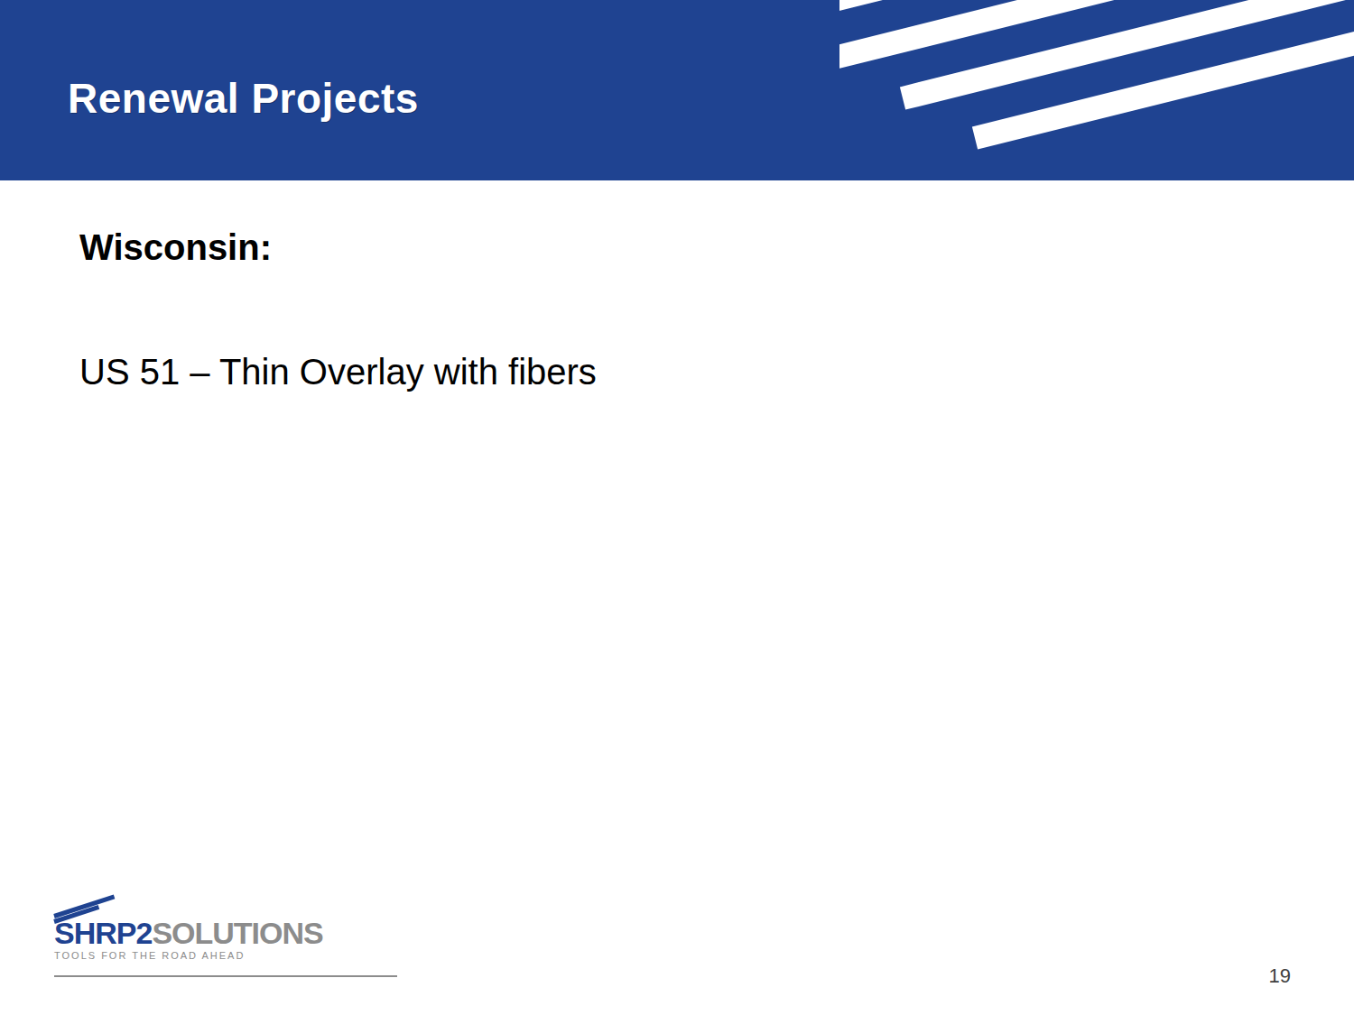Renewal Projects
Wisconsin:
US 51 – Thin Overlay with fibers
SHRP2SOLUTIONS
TOOLS FOR THE ROAD AHEAD
19